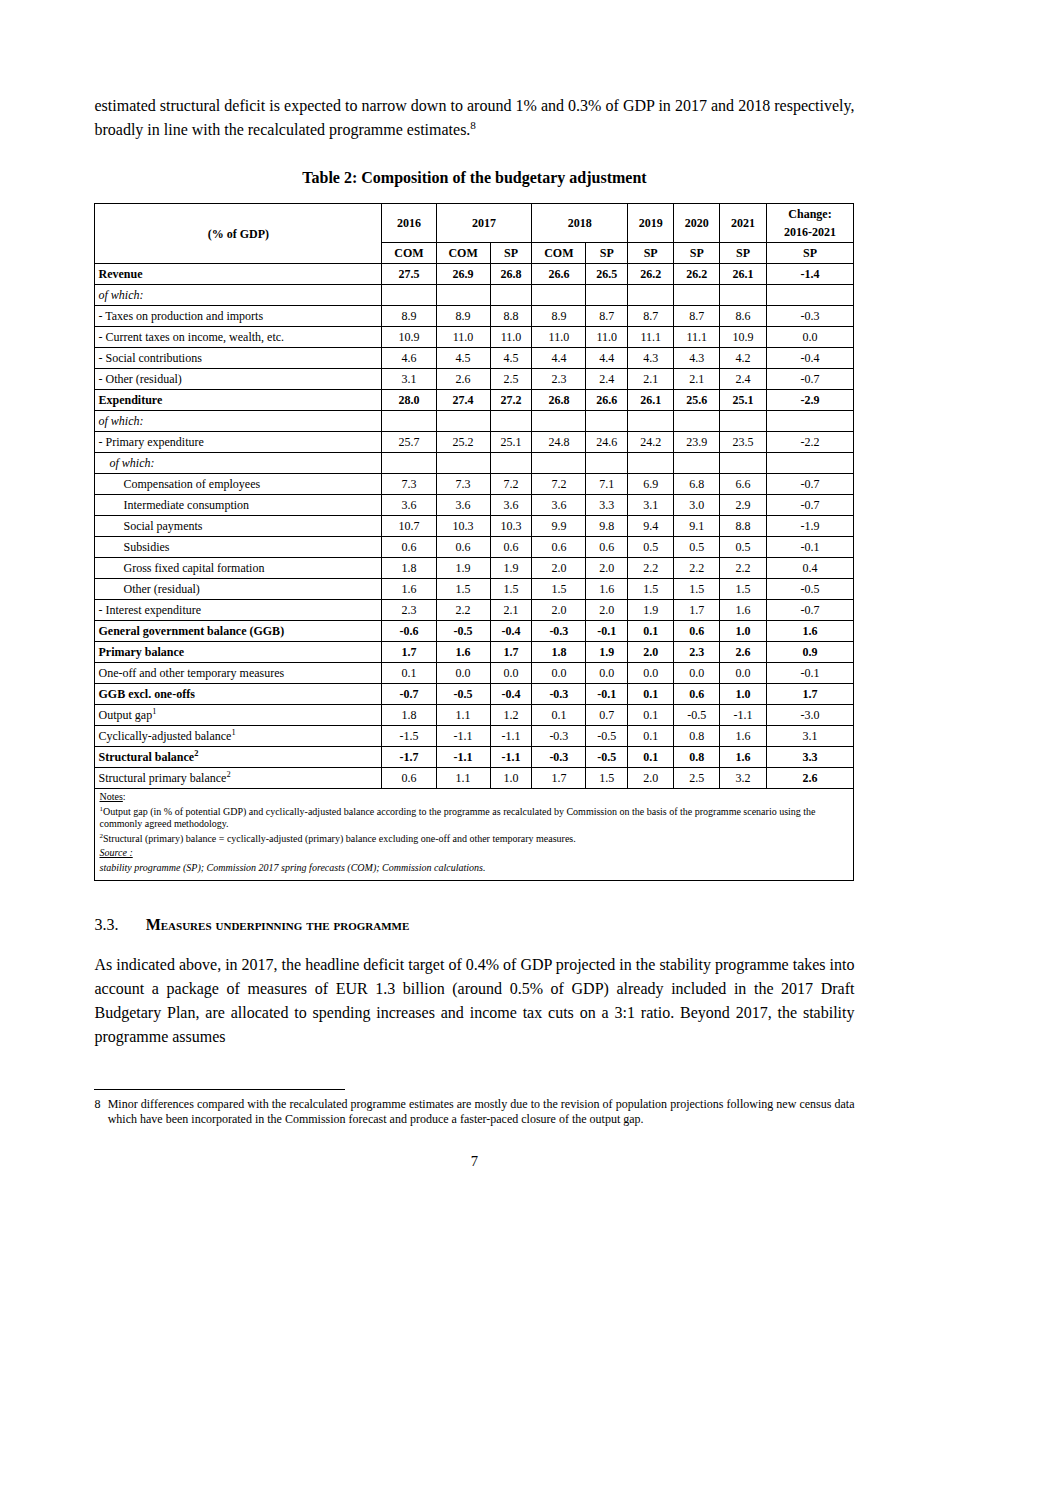estimated structural deficit is expected to narrow down to around 1% and 0.3% of GDP in 2017 and 2018 respectively, broadly in line with the recalculated programme estimates.8
Table 2: Composition of the budgetary adjustment
| (% of GDP) | 2016 | 2017 | 2018 | 2019 | 2020 | 2021 | Change: 2016-2021 |
| --- | --- | --- | --- | --- | --- | --- | --- |
| COM | COM | SP | COM | SP | SP | SP | SP | SP |
| Revenue | 27.5 | 26.9 | 26.8 | 26.6 | 26.5 | 26.2 | 26.2 | 26.1 | -1.4 |
| of which: | | | | | | | | | |
| - Taxes on production and imports | 8.9 | 8.9 | 8.8 | 8.9 | 8.7 | 8.7 | 8.7 | 8.6 | -0.3 |
| - Current taxes on income, wealth, etc. | 10.9 | 11.0 | 11.0 | 11.0 | 11.0 | 11.1 | 11.1 | 10.9 | 0.0 |
| - Social contributions | 4.6 | 4.5 | 4.5 | 4.4 | 4.4 | 4.3 | 4.3 | 4.2 | -0.4 |
| - Other (residual) | 3.1 | 2.6 | 2.5 | 2.3 | 2.4 | 2.1 | 2.1 | 2.4 | -0.7 |
| Expenditure | 28.0 | 27.4 | 27.2 | 26.8 | 26.6 | 26.1 | 25.6 | 25.1 | -2.9 |
| of which: | | | | | | | | | |
| - Primary expenditure | 25.7 | 25.2 | 25.1 | 24.8 | 24.6 | 24.2 | 23.9 | 23.5 | -2.2 |
| of which: | | | | | | | | | |
| Compensation of employees | 7.3 | 7.3 | 7.2 | 7.2 | 7.1 | 6.9 | 6.8 | 6.6 | -0.7 |
| Intermediate consumption | 3.6 | 3.6 | 3.6 | 3.6 | 3.3 | 3.1 | 3.0 | 2.9 | -0.7 |
| Social payments | 10.7 | 10.3 | 10.3 | 9.9 | 9.8 | 9.4 | 9.1 | 8.8 | -1.9 |
| Subsidies | 0.6 | 0.6 | 0.6 | 0.6 | 0.6 | 0.5 | 0.5 | 0.5 | -0.1 |
| Gross fixed capital formation | 1.8 | 1.9 | 1.9 | 2.0 | 2.0 | 2.2 | 2.2 | 2.2 | 0.4 |
| Other (residual) | 1.6 | 1.5 | 1.5 | 1.5 | 1.6 | 1.5 | 1.5 | 1.5 | -0.5 |
| - Interest expenditure | 2.3 | 2.2 | 2.1 | 2.0 | 2.0 | 1.9 | 1.7 | 1.6 | -0.7 |
| General government balance (GGB) | -0.6 | -0.5 | -0.4 | -0.3 | -0.1 | 0.1 | 0.6 | 1.0 | 1.6 |
| Primary balance | 1.7 | 1.6 | 1.7 | 1.8 | 1.9 | 2.0 | 2.3 | 2.6 | 0.9 |
| One-off and other temporary measures | 0.1 | 0.0 | 0.0 | 0.0 | 0.0 | 0.0 | 0.0 | 0.0 | -0.1 |
| GGB excl. one-offs | -0.7 | -0.5 | -0.4 | -0.3 | -0.1 | 0.1 | 0.6 | 1.0 | 1.7 |
| Output gap 1 | 1.8 | 1.1 | 1.2 | 0.1 | 0.7 | 0.1 | -0.5 | -1.1 | -3.0 |
| Cyclically-adjusted balance 1 | -1.5 | -1.1 | -1.1 | -0.3 | -0.5 | 0.1 | 0.8 | 1.6 | 3.1 |
| Structural balance 2 | -1.7 | -1.1 | -1.1 | -0.3 | -0.5 | 0.1 | 0.8 | 1.6 | 3.3 |
| Structural primary balance 2 | 0.6 | 1.1 | 1.0 | 1.7 | 1.5 | 2.0 | 2.5 | 3.2 | 2.6 |
Notes:
1Output gap (in % of potential GDP) and cyclically-adjusted balance according to the programme as recalculated by Commission on the basis of the programme scenario using the commonly agreed methodology.
2Structural (primary) balance = cyclically-adjusted (primary) balance excluding one-off and other temporary measures.
Source :
stability programme (SP); Commission 2017 spring forecasts (COM); Commission calculations.
3.3. Measures underpinning the programme
As indicated above, in 2017, the headline deficit target of 0.4% of GDP projected in the stability programme takes into account a package of measures of EUR 1.3 billion (around 0.5% of GDP) already included in the 2017 Draft Budgetary Plan, are allocated to spending increases and income tax cuts on a 3:1 ratio. Beyond 2017, the stability programme assumes
8 Minor differences compared with the recalculated programme estimates are mostly due to the revision of population projections following new census data which have been incorporated in the Commission forecast and produce a faster-paced closure of the output gap.
7